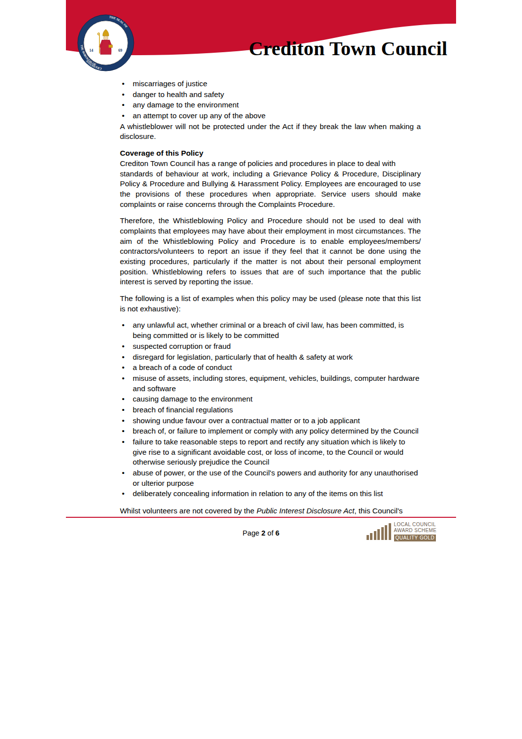THE SEAL OF CREDITON THE BOROUGH OF 14 69
Crediton Town Council
miscarriages of justice
danger to health and safety
any damage to the environment
an attempt to cover up any of the above
A whistleblower will not be protected under the Act if they break the law when making a disclosure.
Coverage of this Policy
Crediton Town Council has a range of policies and procedures in place to deal with
standards of behaviour at work, including a Grievance Policy & Procedure, Disciplinary Policy & Procedure and Bullying & Harassment Policy. Employees are encouraged to use the provisions of these procedures when appropriate. Service users should make complaints or raise concerns through the Complaints Procedure.
Therefore, the Whistleblowing Policy and Procedure should not be used to deal with complaints that employees may have about their employment in most circumstances. The aim of the Whistleblowing Policy and Procedure is to enable employees/members/ contractors/volunteers to report an issue if they feel that it cannot be done using the existing procedures, particularly if the matter is not about their personal employment position. Whistleblowing refers to issues that are of such importance that the public interest is served by reporting the issue.
The following is a list of examples when this policy may be used (please note that this list is not exhaustive):
any unlawful act, whether criminal or a breach of civil law, has been committed, is being committed or is likely to be committed
suspected corruption or fraud
disregard for legislation, particularly that of health & safety at work
a breach of a code of conduct
misuse of assets, including stores, equipment, vehicles, buildings, computer hardware and software
causing damage to the environment
breach of financial regulations
showing undue favour over a contractual matter or to a job applicant
breach of, or failure to implement or comply with any policy determined by the Council
failure to take reasonable steps to report and rectify any situation which is likely to give rise to a significant avoidable cost, or loss of income, to the Council or would otherwise seriously prejudice the Council
abuse of power, or the use of the Council's powers and authority for any unauthorised or ulterior purpose
deliberately concealing information in relation to any of the items on this list
Whilst volunteers are not covered by the Public Interest Disclosure Act, this Council's
Page 2 of 6
LOCAL COUNCIL
AWARD SCHEME
QUALITY GOLD